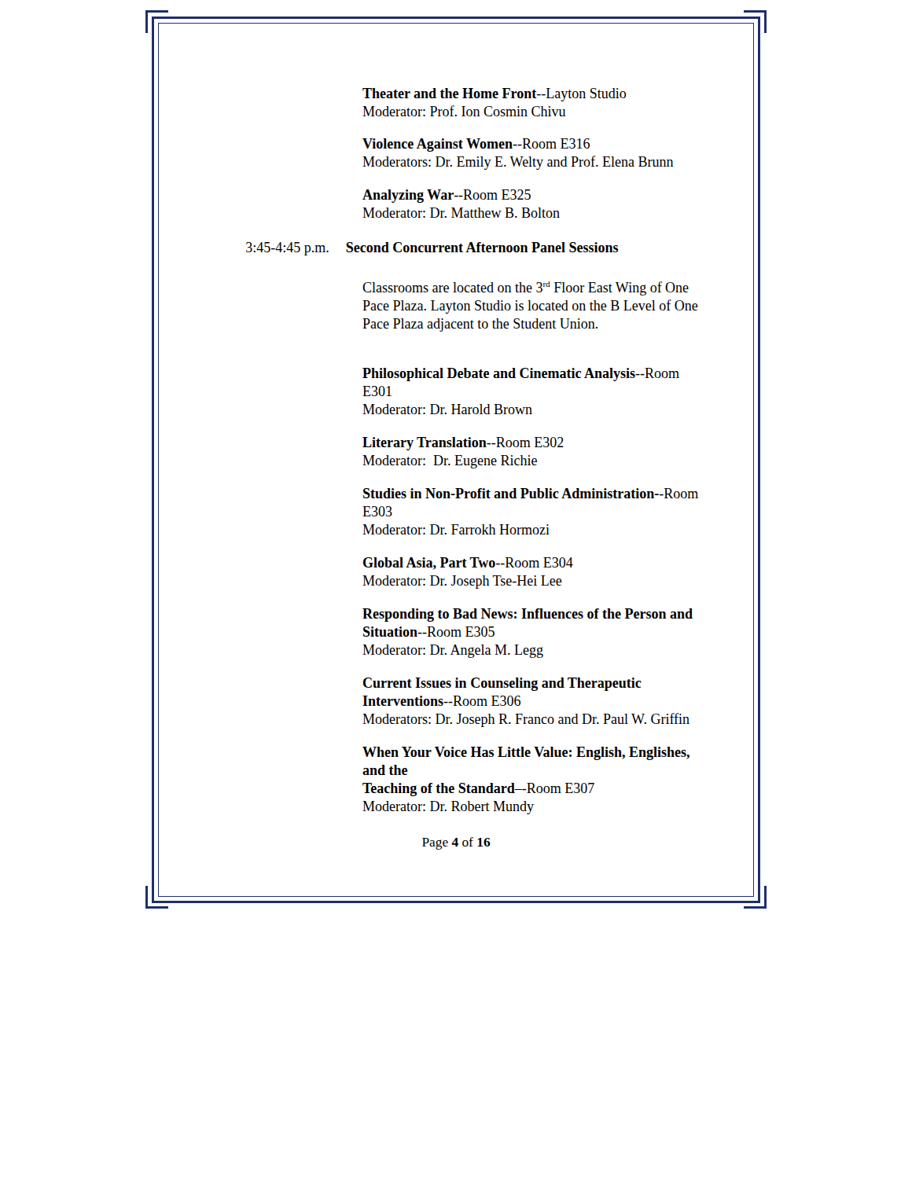Theater and the Home Front--Layton Studio
Moderator: Prof. Ion Cosmin Chivu
Violence Against Women--Room E316
Moderators: Dr. Emily E. Welty and Prof. Elena Brunn
Analyzing War--Room E325
Moderator: Dr. Matthew B. Bolton
3:45-4:45 p.m.
Second Concurrent Afternoon Panel Sessions
Classrooms are located on the 3rd Floor East Wing of One Pace Plaza. Layton Studio is located on the B Level of One Pace Plaza adjacent to the Student Union.
Philosophical Debate and Cinematic Analysis--Room E301
Moderator: Dr. Harold Brown
Literary Translation--Room E302
Moderator: Dr. Eugene Richie
Studies in Non-Profit and Public Administration--Room E303
Moderator: Dr. Farrokh Hormozi
Global Asia, Part Two--Room E304
Moderator: Dr. Joseph Tse-Hei Lee
Responding to Bad News: Influences of the Person and
Situation--Room E305
Moderator: Dr. Angela M. Legg
Current Issues in Counseling and Therapeutic
Interventions--Room E306
Moderators: Dr. Joseph R. Franco and Dr. Paul W. Griffin
When Your Voice Has Little Value: English, Englishes, and the
Teaching of the Standard–-Room E307
Moderator: Dr. Robert Mundy
Page 4 of 16